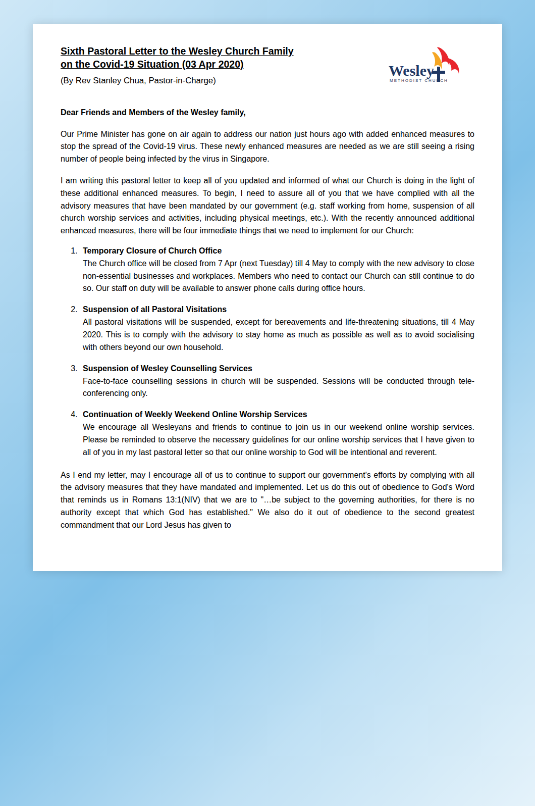Sixth Pastoral Letter to the Wesley Church Family
on the Covid-19 Situation (03 Apr 2020)
(By Rev Stanley Chua, Pastor-in-Charge)
Wesley METHODIST CHURCH
Dear Friends and Members of the Wesley family,
Our Prime Minister has gone on air again to address our nation just hours ago with added enhanced measures to stop the spread of the Covid-19 virus. These newly enhanced measures are needed as we are still seeing a rising number of people being infected by the virus in Singapore.
I am writing this pastoral letter to keep all of you updated and informed of what our Church is doing in the light of these additional enhanced measures. To begin, I need to assure all of you that we have complied with all the advisory measures that have been mandated by our government (e.g. staff working from home, suspension of all church worship services and activities, including physical meetings, etc.). With the recently announced additional enhanced measures, there will be four immediate things that we need to implement for our Church:
Temporary Closure of Church Office
The Church office will be closed from 7 Apr (next Tuesday) till 4 May to comply with the new advisory to close non-essential businesses and workplaces. Members who need to contact our Church can still continue to do so. Our staff on duty will be available to answer phone calls during office hours.
Suspension of all Pastoral Visitations
All pastoral visitations will be suspended, except for bereavements and life-threatening situations, till 4 May 2020. This is to comply with the advisory to stay home as much as possible as well as to avoid socialising with others beyond our own household.
Suspension of Wesley Counselling Services
Face-to-face counselling sessions in church will be suspended. Sessions will be conducted through tele-conferencing only.
Continuation of Weekly Weekend Online Worship Services
We encourage all Wesleyans and friends to continue to join us in our weekend online worship services. Please be reminded to observe the necessary guidelines for our online worship services that I have given to all of you in my last pastoral letter so that our online worship to God will be intentional and reverent.
As I end my letter, may I encourage all of us to continue to support our government's efforts by complying with all the advisory measures that they have mandated and implemented. Let us do this out of obedience to God's Word that reminds us in Romans 13:1(NIV) that we are to "…be subject to the governing authorities, for there is no authority except that which God has established." We also do it out of obedience to the second greatest commandment that our Lord Jesus has given to